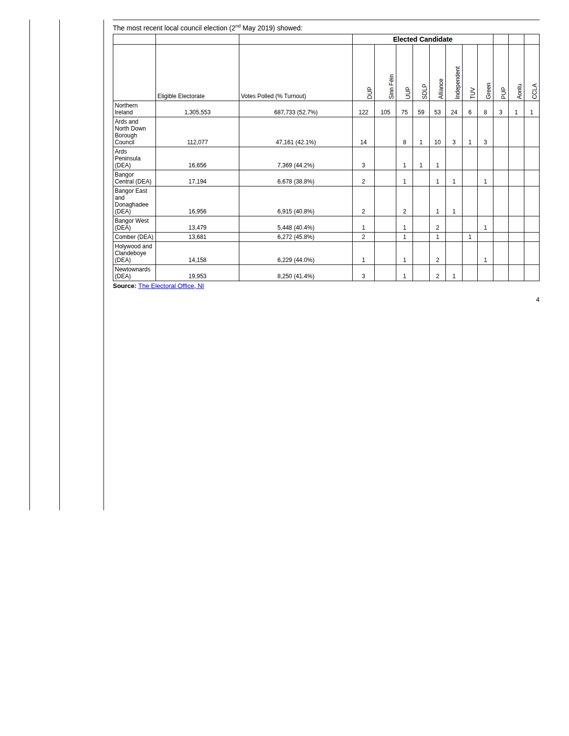The most recent local council election (2nd May 2019) showed:
| | | | Elected Candidate | | | |
| | Eligible Electorate | Votes Polled (% Turnout) | DUP | Sinn Féin | UUP | SDLP | Alliance | Independent | TUV | Green | PUP | Aontu | CCLA |
| Northern Ireland | 1,305,553 | 687,733 (52.7%) | 122 | 105 | 75 | 59 | 53 | 24 | 6 | 8 | 3 | 1 | 1 |
| Ards and North Down Borough Council | 112,077 | 47,161 (42.1%) | 14 | | 8 | 1 | 10 | 3 | 1 | 3 | | | |
| Ards Peninsula (DEA) | 16,656 | 7,369 (44.2%) | 3 | | 1 | 1 | 1 | | | | | | |
| Bangor Central (DEA) | 17,194 | 6,678 (38.8%) | 2 | | 1 | | 1 | 1 | | 1 | | | |
| Bangor East and Donaghadee (DEA) | 16,956 | 6,915 (40.8%) | 2 | | 2 | | 1 | 1 | | | | | |
| Bangor West (DEA) | 13,479 | 5,448 (40.4%) | 1 | | 1 | | 2 | | | 1 | | | |
| Comber (DEA) | 13,681 | 6,272 (45.8%) | 2 | | 1 | | 1 | | 1 | | | | |
| Holywood and Clandeboye (DEA) | 14,158 | 6,229 (44.0%) | 1 | | 1 | | 2 | | | 1 | | | |
| Newtownards (DEA) | 19,953 | 8,250 (41.4%) | 3 | | 1 | | 2 | 1 | | | | | |
Source: The Electoral Office, NI
4